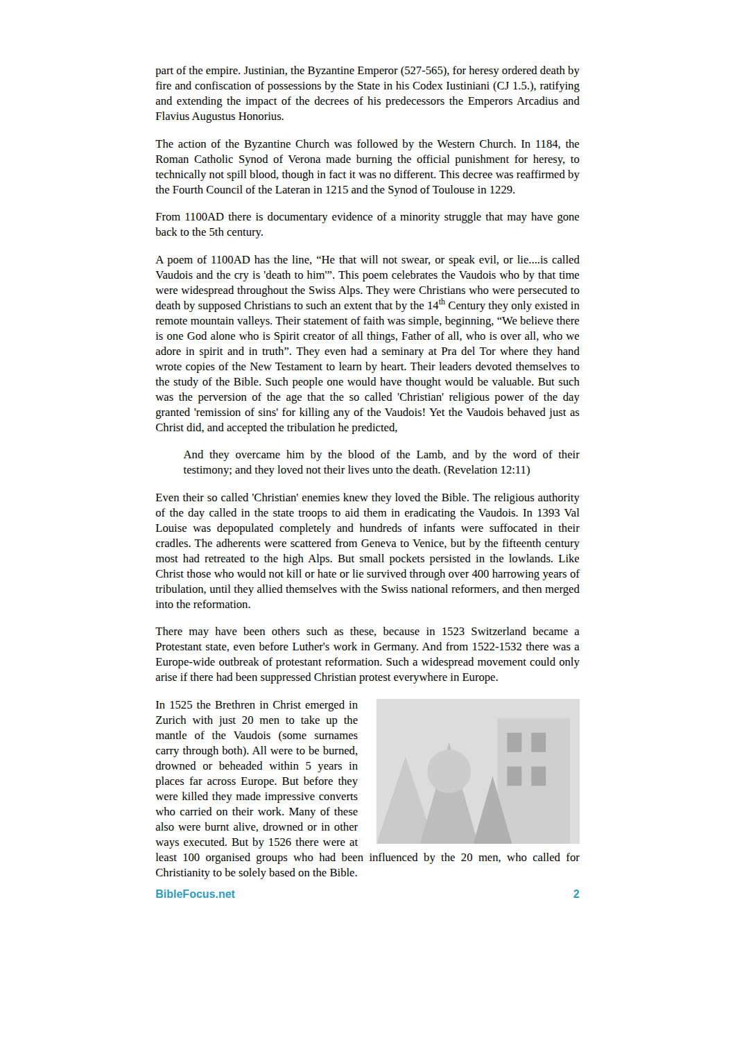part of the empire. Justinian, the Byzantine Emperor (527-565), for heresy ordered death by fire and confiscation of possessions by the State in his Codex Iustiniani (CJ 1.5.), ratifying and extending the impact of the decrees of his predecessors the Emperors Arcadius and Flavius Augustus Honorius.
The action of the Byzantine Church was followed by the Western Church. In 1184, the Roman Catholic Synod of Verona made burning the official punishment for heresy, to technically not spill blood, though in fact it was no different. This decree was reaffirmed by the Fourth Council of the Lateran in 1215 and the Synod of Toulouse in 1229.
From 1100AD there is documentary evidence of a minority struggle that may have gone back to the 5th century.
A poem of 1100AD has the line, “He that will not swear, or speak evil, or lie....is called Vaudois and the cry is 'death to him'”. This poem celebrates the Vaudois who by that time were widespread throughout the Swiss Alps. They were Christians who were persecuted to death by supposed Christians to such an extent that by the 14th Century they only existed in remote mountain valleys. Their statement of faith was simple, beginning, “We believe there is one God alone who is Spirit creator of all things, Father of all, who is over all, who we adore in spirit and in truth”. They even had a seminary at Pra del Tor where they hand wrote copies of the New Testament to learn by heart. Their leaders devoted themselves to the study of the Bible. Such people one would have thought would be valuable. But such was the perversion of the age that the so called 'Christian' religious power of the day granted 'remission of sins' for killing any of the Vaudois! Yet the Vaudois behaved just as Christ did, and accepted the tribulation he predicted,
And they overcame him by the blood of the Lamb, and by the word of their testimony; and they loved not their lives unto the death. (Revelation 12:11)
Even their so called 'Christian' enemies knew they loved the Bible. The religious authority of the day called in the state troops to aid them in eradicating the Vaudois. In 1393 Val Louise was depopulated completely and hundreds of infants were suffocated in their cradles. The adherents were scattered from Geneva to Venice, but by the fifteenth century most had retreated to the high Alps. But small pockets persisted in the lowlands. Like Christ those who would not kill or hate or lie survived through over 400 harrowing years of tribulation, until they allied themselves with the Swiss national reformers, and then merged into the reformation.
There may have been others such as these, because in 1523 Switzerland became a Protestant state, even before Luther's work in Germany. And from 1522-1532 there was a Europe-wide outbreak of protestant reformation. Such a widespread movement could only arise if there had been suppressed Christian protest everywhere in Europe.
In 1525 the Brethren in Christ emerged in Zurich with just 20 men to take up the mantle of the Vaudois (some surnames carry through both). All were to be burned, drowned or beheaded within 5 years in places far across Europe. But before they were killed they made impressive converts who carried on their work. Many of these also were burnt alive, drowned or in other ways executed. But by 1526 there were at least 100 organised groups who had been influenced by the 20 men, who called for Christianity to be solely based on the Bible.
BibleFocus.net 2